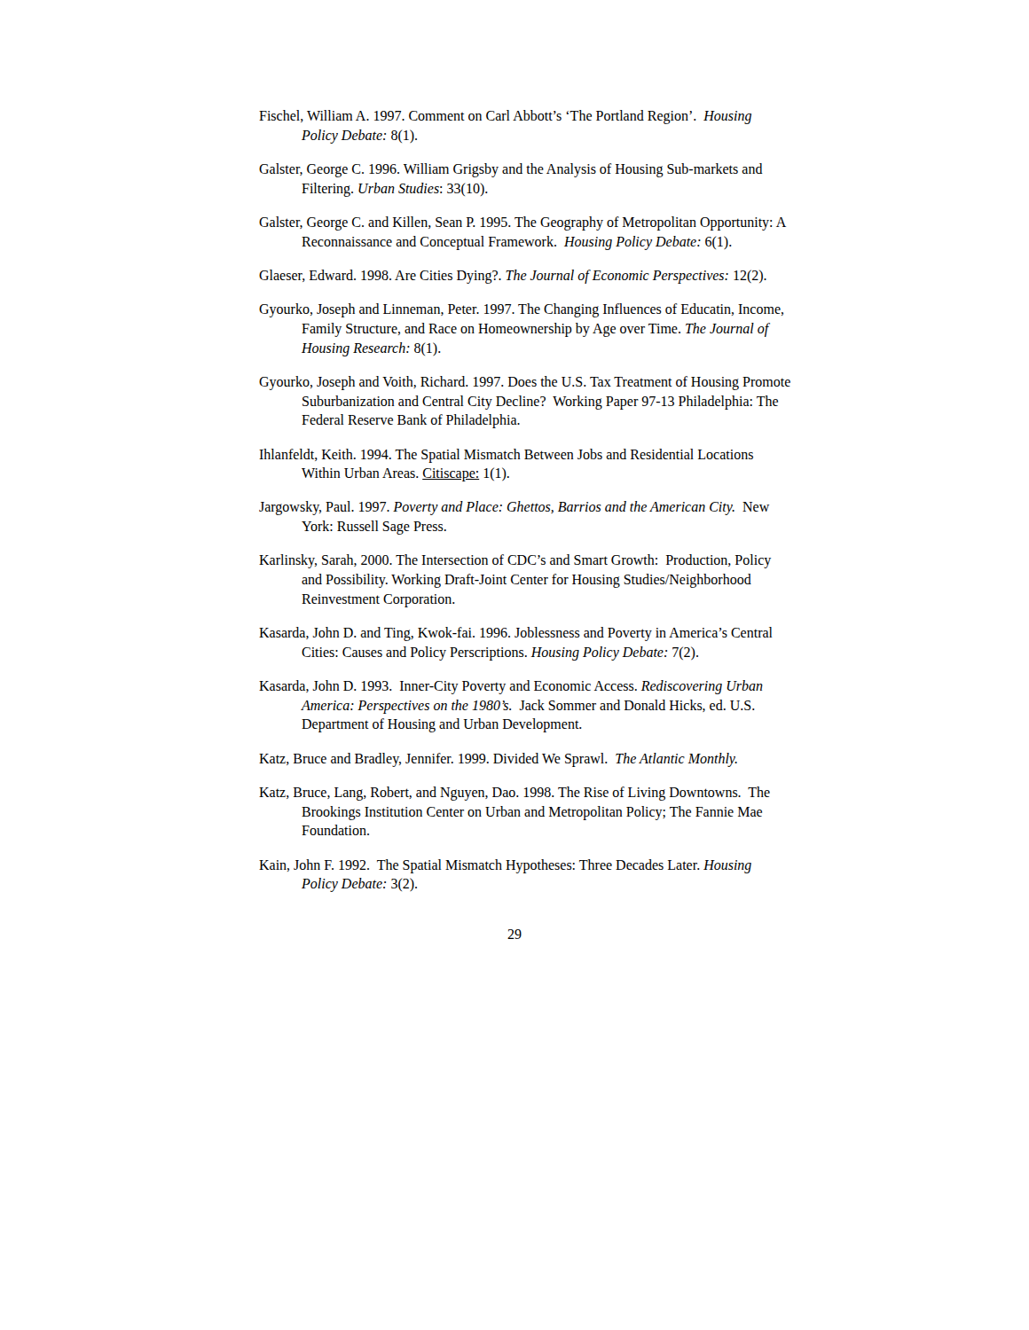Fischel, William A. 1997. Comment on Carl Abbott’s ‘The Portland Region’. Housing Policy Debate: 8(1).
Galster, George C. 1996. William Grigsby and the Analysis of Housing Sub-markets and Filtering. Urban Studies: 33(10).
Galster, George C. and Killen, Sean P. 1995. The Geography of Metropolitan Opportunity: A Reconnaissance and Conceptual Framework. Housing Policy Debate: 6(1).
Glaeser, Edward. 1998. Are Cities Dying?. The Journal of Economic Perspectives: 12(2).
Gyourko, Joseph and Linneman, Peter. 1997. The Changing Influences of Educatin, Income, Family Structure, and Race on Homeownership by Age over Time. The Journal of Housing Research: 8(1).
Gyourko, Joseph and Voith, Richard. 1997. Does the U.S. Tax Treatment of Housing Promote Suburbanization and Central City Decline? Working Paper 97-13 Philadelphia: The Federal Reserve Bank of Philadelphia.
Ihlanfeldt, Keith. 1994. The Spatial Mismatch Between Jobs and Residential Locations Within Urban Areas. Citiscape: 1(1).
Jargowsky, Paul. 1997. Poverty and Place: Ghettos, Barrios and the American City. New York: Russell Sage Press.
Karlinsky, Sarah, 2000. The Intersection of CDC’s and Smart Growth: Production, Policy and Possibility. Working Draft-Joint Center for Housing Studies/Neighborhood Reinvestment Corporation.
Kasarda, John D. and Ting, Kwok-fai. 1996. Joblessness and Poverty in America’s Central Cities: Causes and Policy Perscriptions. Housing Policy Debate: 7(2).
Kasarda, John D. 1993. Inner-City Poverty and Economic Access. Rediscovering Urban America: Perspectives on the 1980’s. Jack Sommer and Donald Hicks, ed. U.S. Department of Housing and Urban Development.
Katz, Bruce and Bradley, Jennifer. 1999. Divided We Sprawl. The Atlantic Monthly.
Katz, Bruce, Lang, Robert, and Nguyen, Dao. 1998. The Rise of Living Downtowns. The Brookings Institution Center on Urban and Metropolitan Policy; The Fannie Mae Foundation.
Kain, John F. 1992. The Spatial Mismatch Hypotheses: Three Decades Later. Housing Policy Debate: 3(2).
29